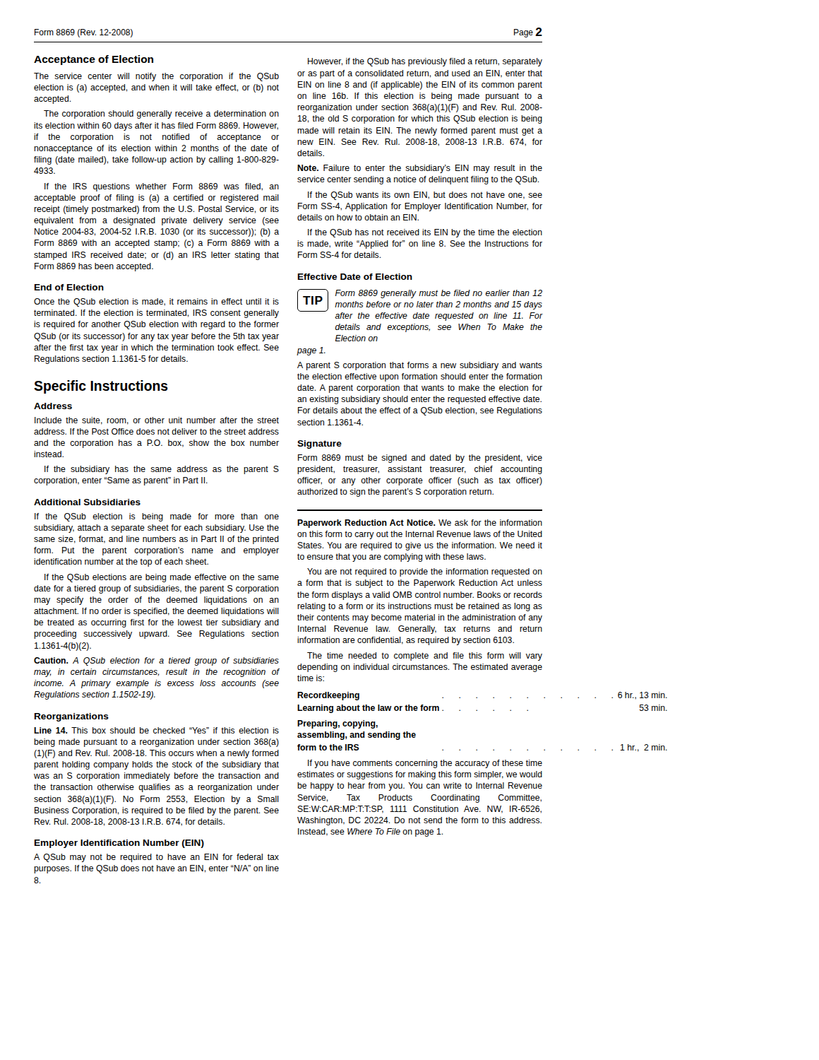Form 8869 (Rev. 12-2008)
Page 2
Acceptance of Election
The service center will notify the corporation if the QSub election is (a) accepted, and when it will take effect, or (b) not accepted.
The corporation should generally receive a determination on its election within 60 days after it has filed Form 8869. However, if the corporation is not notified of acceptance or nonacceptance of its election within 2 months of the date of filing (date mailed), take follow-up action by calling 1-800-829-4933.
If the IRS questions whether Form 8869 was filed, an acceptable proof of filing is (a) a certified or registered mail receipt (timely postmarked) from the U.S. Postal Service, or its equivalent from a designated private delivery service (see Notice 2004-83, 2004-52 I.R.B. 1030 (or its successor)); (b) a Form 8869 with an accepted stamp; (c) a Form 8869 with a stamped IRS received date; or (d) an IRS letter stating that Form 8869 has been accepted.
End of Election
Once the QSub election is made, it remains in effect until it is terminated. If the election is terminated, IRS consent generally is required for another QSub election with regard to the former QSub (or its successor) for any tax year before the 5th tax year after the first tax year in which the termination took effect. See Regulations section 1.1361-5 for details.
Specific Instructions
Address
Include the suite, room, or other unit number after the street address. If the Post Office does not deliver to the street address and the corporation has a P.O. box, show the box number instead.
If the subsidiary has the same address as the parent S corporation, enter “Same as parent” in Part II.
Additional Subsidiaries
If the QSub election is being made for more than one subsidiary, attach a separate sheet for each subsidiary. Use the same size, format, and line numbers as in Part II of the printed form. Put the parent corporation’s name and employer identification number at the top of each sheet.
If the QSub elections are being made effective on the same date for a tiered group of subsidiaries, the parent S corporation may specify the order of the deemed liquidations on an attachment. If no order is specified, the deemed liquidations will be treated as occurring first for the lowest tier subsidiary and proceeding successively upward. See Regulations section 1.1361-4(b)(2).
Caution. A QSub election for a tiered group of subsidiaries may, in certain circumstances, result in the recognition of income. A primary example is excess loss accounts (see Regulations section 1.1502-19).
Reorganizations
Line 14. This box should be checked “Yes” if this election is being made pursuant to a reorganization under section 368(a)(1)(F) and Rev. Rul. 2008-18. This occurs when a newly formed parent holding company holds the stock of the subsidiary that was an S corporation immediately before the transaction and the transaction otherwise qualifies as a reorganization under section 368(a)(1)(F). No Form 2553, Election by a Small Business Corporation, is required to be filed by the parent. See Rev. Rul. 2008-18, 2008-13 I.R.B. 674, for details.
Employer Identification Number (EIN)
A QSub may not be required to have an EIN for federal tax purposes. If the QSub does not have an EIN, enter “N/A” on line 8.
However, if the QSub has previously filed a return, separately or as part of a consolidated return, and used an EIN, enter that EIN on line 8 and (if applicable) the EIN of its common parent on line 16b. If this election is being made pursuant to a reorganization under section 368(a)(1)(F) and Rev. Rul. 2008-18, the old S corporation for which this QSub election is being made will retain its EIN. The newly formed parent must get a new EIN. See Rev. Rul. 2008-18, 2008-13 I.R.B. 674, for details.
Note. Failure to enter the subsidiary’s EIN may result in the service center sending a notice of delinquent filing to the QSub.
If the QSub wants its own EIN, but does not have one, see Form SS-4, Application for Employer Identification Number, for details on how to obtain an EIN.
If the QSub has not received its EIN by the time the election is made, write “Applied for” on line 8. See the Instructions for Form SS-4 for details.
Effective Date of Election
TIP
Form 8869 generally must be filed no earlier than 12 months before or no later than 2 months and 15 days after the effective date requested on line 11. For details and exceptions, see When To Make the Election on
page 1.
A parent S corporation that forms a new subsidiary and wants the election effective upon formation should enter the formation date. A parent corporation that wants to make the election for an existing subsidiary should enter the requested effective date. For details about the effect of a QSub election, see Regulations section 1.1361-4.
Signature
Form 8869 must be signed and dated by the president, vice president, treasurer, assistant treasurer, chief accounting officer, or any other corporate officer (such as tax officer) authorized to sign the parent’s S corporation return.
Paperwork Reduction Act Notice. We ask for the information on this form to carry out the Internal Revenue laws of the United States. You are required to give us the information. We need it to ensure that you are complying with these laws.
You are not required to provide the information requested on a form that is subject to the Paperwork Reduction Act unless the form displays a valid OMB control number. Books or records relating to a form or its instructions must be retained as long as their contents may become material in the administration of any Internal Revenue law. Generally, tax returns and return information are confidential, as required by section 6103.
The time needed to complete and file this form will vary depending on individual circumstances. The estimated average time is:
| Recordkeeping | . . . . . . . . . . . | 6 hr., 13 min. |
| Learning about the law or the form | . . . . . . | 53 min. |
| Preparing, copying, assembling, and sending the |
| form to the IRS | . . . . . . . . . . . | 1 hr., 2 min. |
If you have comments concerning the accuracy of these time estimates or suggestions for making this form simpler, we would be happy to hear from you. You can write to Internal Revenue Service, Tax Products Coordinating Committee, SE:W:CAR:MP:T:T:SP, 1111 Constitution Ave. NW, IR-6526, Washington, DC 20224. Do not send the form to this address. Instead, see Where To File on page 1.